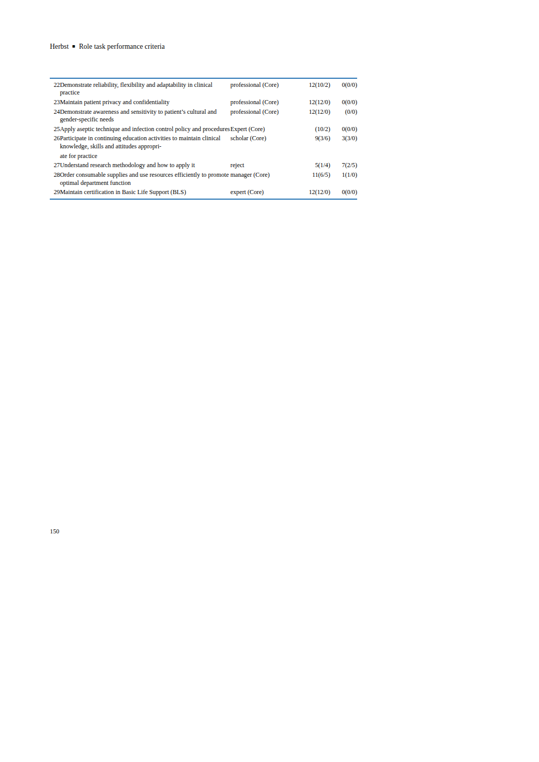Herbst ■ Role task performance criteria
| 22 | Demonstrate reliability, flexibility and adaptability in clinical practice | professional (Core) | 12(10/2) | 0(0/0) |
| 23 | Maintain patient privacy and confidentiality | professional (Core) | 12(12/0) | 0(0/0) |
| 24 | Demonstrate awareness and sensitivity to patient’s cultural and gender-specific needs | professional (Core) | 12(12/0) | (0/0) |
| 25 | Apply aseptic technique and infection control policy and procedures | Expert (Core) | (10/2) | 0(0/0) |
| 26 | Participate in continuing education activities to maintain clinical knowledge, skills and attitudes appropri- | scholar (Core) | 9(3/6) | 3(3/0) |
| | ate for practice | | | |
| 27 | Understand research methodology and how to apply it | reject | 5(1/4) | 7(2/5) |
| 28 | Order consumable supplies and use resources efficiently to promote optimal department function | manager (Core) | 11(6/5) | 1(1/0) |
| 29 | Maintain certification in Basic Life Support (BLS) | expert (Core) | 12(12/0) | 0(0/0) |
150